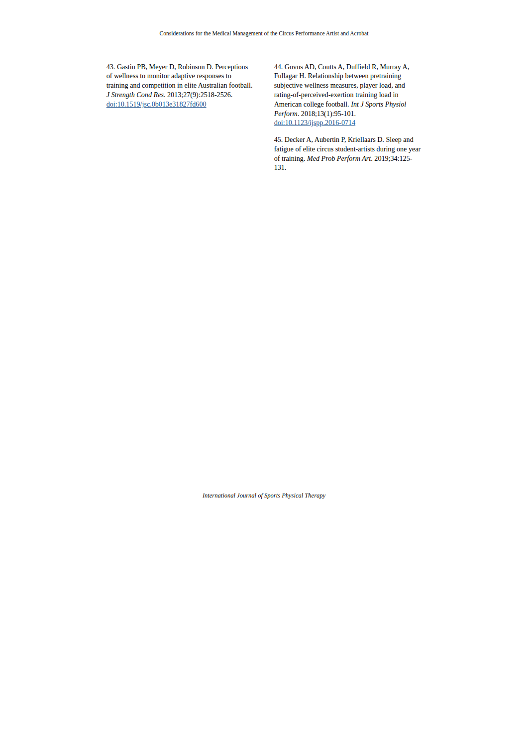Considerations for the Medical Management of the Circus Performance Artist and Acrobat
43. Gastin PB, Meyer D, Robinson D. Perceptions of wellness to monitor adaptive responses to training and competition in elite Australian football. J Strength Cond Res. 2013;27(9):2518-2526. doi:10.1519/jsc.0b013e31827fd600
44. Govus AD, Coutts A, Duffield R, Murray A, Fullagar H. Relationship between pretraining subjective wellness measures, player load, and rating-of-perceived-exertion training load in American college football. Int J Sports Physiol Perform. 2018;13(1):95-101. doi:10.1123/ijspp.2016-0714
45. Decker A, Aubertin P, Kriellaars D. Sleep and fatigue of elite circus student-artists during one year of training. Med Prob Perform Art. 2019;34:125-131.
International Journal of Sports Physical Therapy